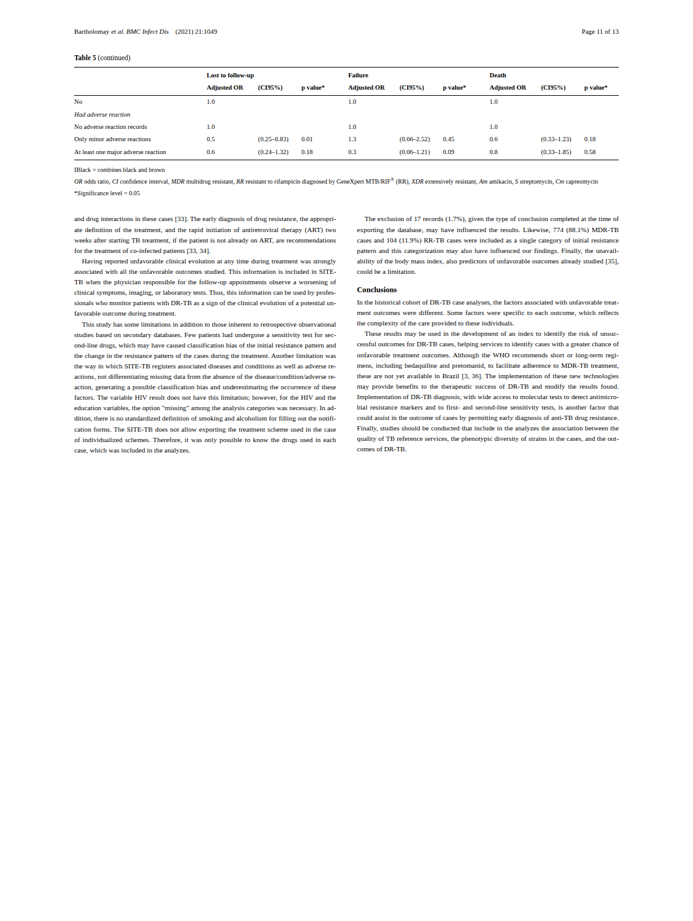Bartholomay et al. BMC Infect Dis (2021) 21:1049
Page 11 of 13
Table 5 (continued)
| | Lost to follow-up | | Failure | | Death |
| --- | --- | --- | --- | --- | --- |
| | Adjusted OR | (CI95%) | p value* | | Adjusted OR | (CI95%) | p value* | | Adjusted OR | (CI95%) | p value* |
| No | 1.0 | | | | 1.0 | | | | 1.0 | | |
| Had adverse reaction | | | | | | | | | | | |
| No adverse reaction records | 1.0 | | | | 1.0 | | | | 1.0 | | |
| Only minor adverse reactions | 0.5 | (0.25–0.83) | 0.01 | | 1.3 | (0.66–2.52) | 0.45 | | 0.6 | (0.33–1.23) | 0.18 |
| At least one major adverse reaction | 0.6 | (0.24–1.32) | 0.18 | | 0.3 | (0.06–1.21) | 0.09 | | 0.8 | (0.33–1.85) | 0.58 |
IBlack = combines black and brown
OR odds ratio, CI confidence interval, MDR multidrug resistant, RR resistant to rifampicin diagnosed by GeneXpert MTB/RIF® (RR), XDR extensively resistant, Am amikacin, S streptomycin, Cm capreomycin
*Significance level = 0.05
and drug interactions in these cases [33]. The early diagnosis of drug resistance, the appropriate definition of the treatment, and the rapid initiation of antiretroviral therapy (ART) two weeks after starting TB treatment, if the patient is not already on ART, are recommendations for the treatment of co-infected patients [33, 34].
Having reported unfavorable clinical evolution at any time during treatment was strongly associated with all the unfavorable outcomes studied. This information is included in SITE-TB when the physician responsible for the follow-up appointments observe a worsening of clinical symptoms, imaging, or laboratory tests. Thus, this information can be used by professionals who monitor patients with DR-TB as a sign of the clinical evolution of a potential unfavorable outcome during treatment.
This study has some limitations in addition to those inherent to retrospective observational studies based on secondary databases. Few patients had undergone a sensitivity test for second-line drugs, which may have caused classification bias of the initial resistance pattern and the change in the resistance pattern of the cases during the treatment. Another limitation was the way in which SITE-TB registers associated diseases and conditions as well as adverse reactions, not differentiating missing data from the absence of the disease/condition/adverse reaction, generating a possible classification bias and underestimating the occurrence of these factors. The variable HIV result does not have this limitation; however, for the HIV and the education variables, the option "missing" among the analysis categories was necessary. In addition, there is no standardized definition of smoking and alcoholism for filling out the notification forms. The SITE-TB does not allow exporting the treatment scheme used in the case of individualized schemes. Therefore, it was only possible to know the drugs used in each case, which was included in the analyzes.
The exclusion of 17 records (1.7%), given the type of conclusion completed at the time of exporting the database, may have influenced the results. Likewise, 774 (88.1%) MDR-TB cases and 104 (11.9%) RR-TB cases were included as a single category of initial resistance pattern and this categorization may also have influenced our findings. Finally, the unavailability of the body mass index, also predictors of unfavorable outcomes already studied [35], could be a limitation.
Conclusions
In the historical cohort of DR-TB case analyses, the factors associated with unfavorable treatment outcomes were different. Some factors were specific to each outcome, which reflects the complexity of the care provided to these individuals.
These results may be used in the development of an index to identify the risk of unsuccessful outcomes for DR-TB cases, helping services to identify cases with a greater chance of unfavorable treatment outcomes. Although the WHO recommends short or long-term regimens, including bedaquiline and pretomanid, to facilitate adherence to MDR-TB treatment, these are not yet available in Brazil [3, 36]. The implementation of these new technologies may provide benefits to the therapeutic success of DR-TB and modify the results found. Implementation of DR-TB diagnosis, with wide access to molecular tests to detect antimicrobial resistance markers and to first- and second-line sensitivity tests, is another factor that could assist in the outcome of cases by permitting early diagnosis of anti-TB drug resistance. Finally, studies should be conducted that include in the analyzes the association between the quality of TB reference services, the phenotypic diversity of strains in the cases, and the outcomes of DR-TB.